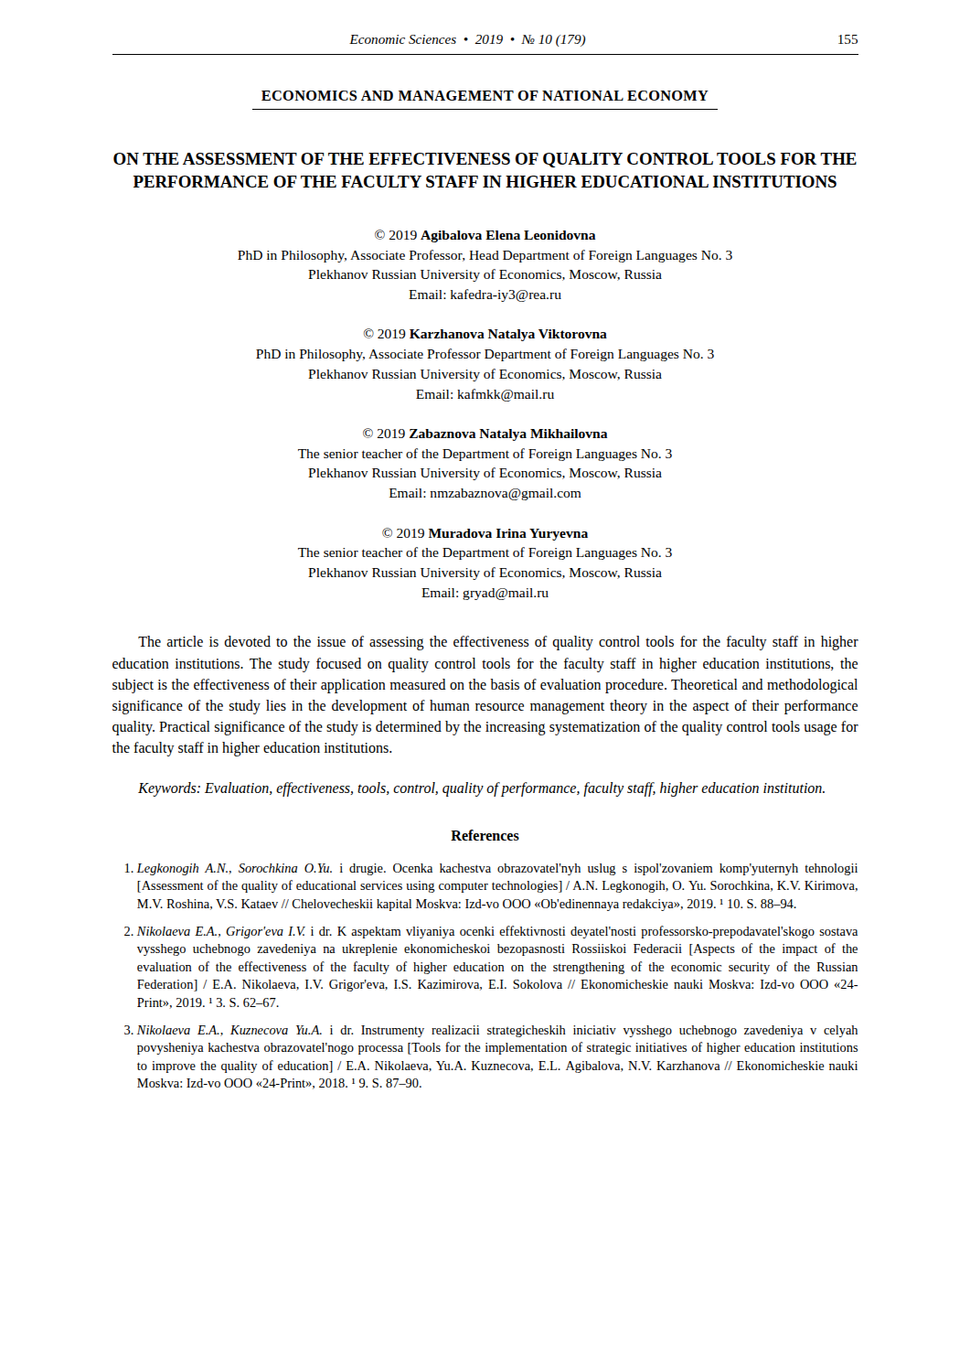Economic Sciences • 2019 • № 10 (179)
155
ECONOMICS AND MANAGEMENT OF NATIONAL ECONOMY
On the Assessment of the Effectiveness of Quality Control Tools for the Performance of the Faculty Staff in Higher Educational Institutions
© 2019 Agibalova Elena Leonidovna PhD in Philosophy, Associate Professor, Head Department of Foreign Languages No. 3 Plekhanov Russian University of Economics, Moscow, Russia Email: kafedra-iy3@rea.ru
© 2019 Karzhanova Natalya Viktorovna PhD in Philosophy, Associate Professor Department of Foreign Languages No. 3 Plekhanov Russian University of Economics, Moscow, Russia Email: kafmkk@mail.ru
© 2019 Zabaznova Natalya Mikhailovna The senior teacher of the Department of Foreign Languages No. 3 Plekhanov Russian University of Economics, Moscow, Russia Email: nmzabaznova@gmail.com
© 2019 Muradova Irina Yuryevna The senior teacher of the Department of Foreign Languages No. 3 Plekhanov Russian University of Economics, Moscow, Russia Email: gryad@mail.ru
The article is devoted to the issue of assessing the effectiveness of quality control tools for the faculty staff in higher education institutions. The study focused on quality control tools for the faculty staff in higher education institutions, the subject is the effectiveness of their application measured on the basis of evaluation procedure. Theoretical and methodological significance of the study lies in the development of human resource management theory in the aspect of their performance quality. Practical significance of the study is determined by the increasing systematization of the quality control tools usage for the faculty staff in higher education institutions.
Keywords: Evaluation, effectiveness, tools, control, quality of performance, faculty staff, higher education institution.
References
Legkonogih A.N., Sorochkina O.Yu. i drugie. Ocenka kachestva obrazovatel'nyh uslug s ispol'zovaniem komp'yuternyh tehnologii [Assessment of the quality of educational services using computer technologies] / A.N. Legkonogih, O. Yu. Sorochkina, K.V. Kirimova, M.V. Roshina, V.S. Kataev // Chelovecheskii kapital Moskva: Izd-vo OOO «Ob'edinennaya redakciya», 2019. ¹ 10. S. 88–94.
Nikolaeva E.A., Grigor'eva I.V. i dr. K aspektam vliyaniya ocenki effektivnosti deyatel'nosti professorsko-prepodavatel'skogo sostava vysshego uchebnogo zavedeniya na ukreplenie ekonomicheskoi bezopasnosti Rossiiskoi Federacii [Aspects of the impact of the evaluation of the effectiveness of the faculty of higher education on the strengthening of the economic security of the Russian Federation] / E.A. Nikolaeva, I.V. Grigor'eva, I.S. Kazimirova, E.I. Sokolova // Ekonomicheskie nauki Moskva: Izd-vo OOO «24-Print», 2019. ¹ 3. S. 62–67.
Nikolaeva E.A., Kuznecova Yu.A. i dr. Instrumenty realizacii strategicheskih iniciativ vysshego uchebnogo zavedeniya v celyah povysheniya kachestva obrazovatel'nogo processa [Tools for the implementation of strategic initiatives of higher education institutions to improve the quality of education] / E.A. Nikolaeva, Yu.A. Kuznecova, E.L. Agibalova, N.V. Karzhanova // Ekonomicheskie nauki Moskva: Izd-vo OOO «24-Print», 2018. ¹ 9. S. 87–90.